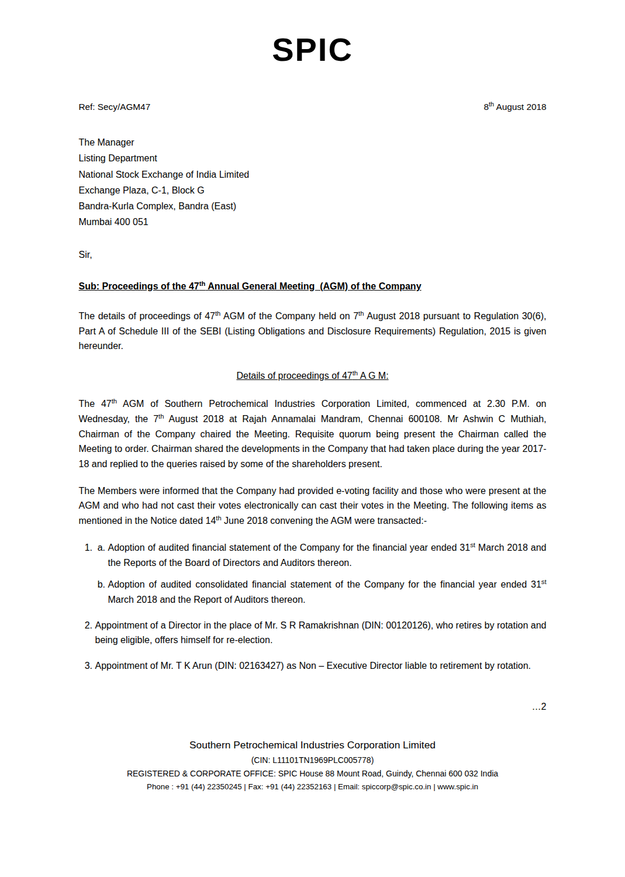SPIC
Ref: Secy/AGM47
8th August 2018
The Manager
Listing Department
National Stock Exchange of India Limited
Exchange Plaza, C-1, Block G
Bandra-Kurla Complex, Bandra (East)
Mumbai 400 051
Sir,
Sub: Proceedings of the 47th Annual General Meeting (AGM) of the Company
The details of proceedings of 47th AGM of the Company held on 7th August 2018 pursuant to Regulation 30(6), Part A of Schedule III of the SEBI (Listing Obligations and Disclosure Requirements) Regulation, 2015 is given hereunder.
Details of proceedings of 47th A G M:
The 47th AGM of Southern Petrochemical Industries Corporation Limited, commenced at 2.30 P.M. on Wednesday, the 7th August 2018 at Rajah Annamalai Mandram, Chennai 600108. Mr Ashwin C Muthiah, Chairman of the Company chaired the Meeting. Requisite quorum being present the Chairman called the Meeting to order. Chairman shared the developments in the Company that had taken place during the year 2017-18 and replied to the queries raised by some of the shareholders present.
The Members were informed that the Company had provided e-voting facility and those who were present at the AGM and who had not cast their votes electronically can cast their votes in the Meeting. The following items as mentioned in the Notice dated 14th June 2018 convening the AGM were transacted:-
Adoption of audited financial statement of the Company for the financial year ended 31st March 2018 and the Reports of the Board of Directors and Auditors thereon.
Adoption of audited consolidated financial statement of the Company for the financial year ended 31st March 2018 and the Report of Auditors thereon.
Appointment of a Director in the place of Mr. S R Ramakrishnan (DIN: 00120126), who retires by rotation and being eligible, offers himself for re-election.
Appointment of Mr. T K Arun (DIN: 02163427) as Non – Executive Director liable to retirement by rotation.
…2
Southern Petrochemical Industries Corporation Limited
(CIN: L11101TN1969PLC005778)
REGISTERED & CORPORATE OFFICE: SPIC House 88 Mount Road, Guindy, Chennai 600 032 India
Phone : +91 (44) 22350245 | Fax: +91 (44) 22352163 | Email: spiccorp@spic.co.in | www.spic.in